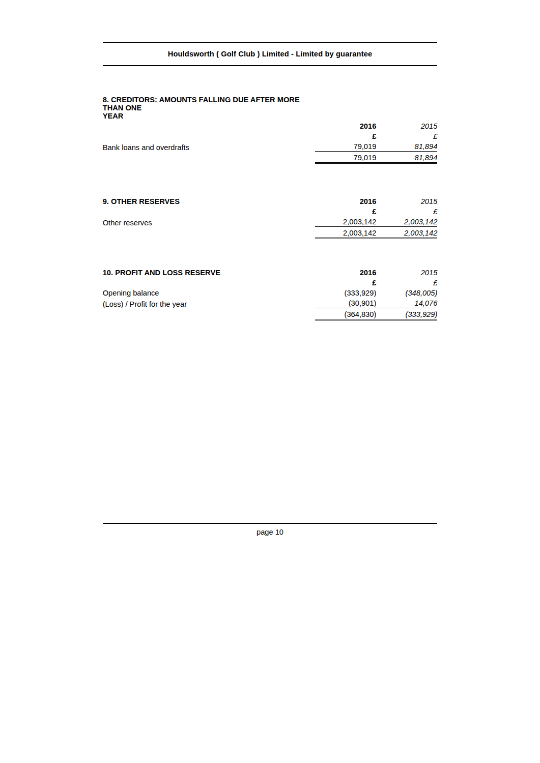Houldsworth ( Golf Club ) Limited - Limited by guarantee
| 8. CREDITORS: AMOUNTS FALLING DUE AFTER MORE THAN ONE YEAR | | |
| | 2016 | 2015 |
| | £ | £ |
| Bank loans and overdrafts | 79,019 | 81,894 |
| | 79,019 | 81,894 |
| 9. OTHER RESERVES | 2016 | 2015 |
| | £ | £ |
| Other reserves | 2,003,142 | 2,003,142 |
| | 2,003,142 | 2,003,142 |
| 10. PROFIT AND LOSS RESERVE | 2016 | 2015 |
| | £ | £ |
| Opening balance | (333,929) | (348,005) |
| (Loss) / Profit for the year | (30,901) | 14,076 |
| | (364,830) | (333,929) |
page 10